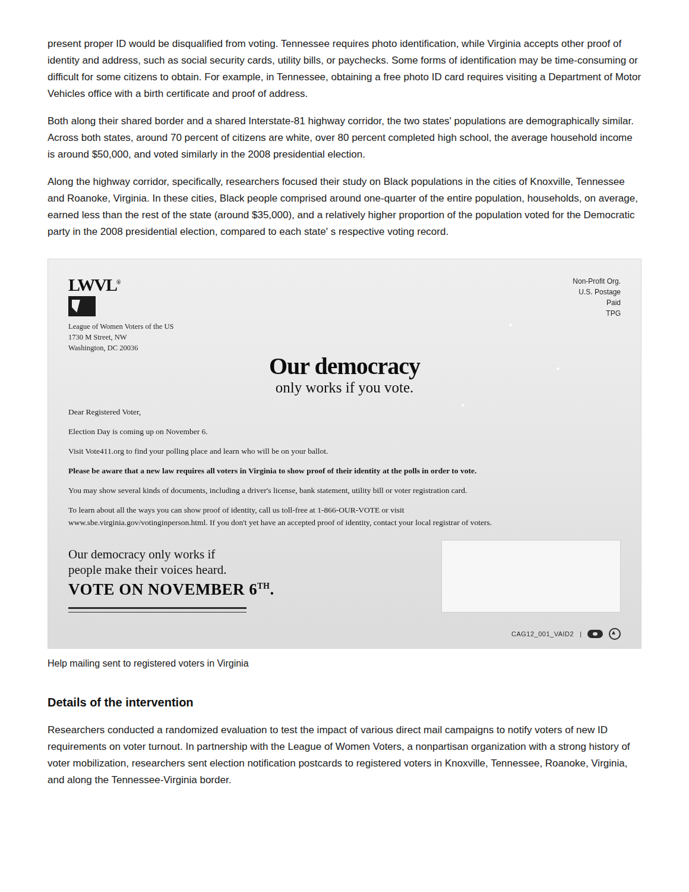present proper ID would be disqualified from voting. Tennessee requires photo identification, while Virginia accepts other proof of identity and address, such as social security cards, utility bills, or paychecks. Some forms of identification may be time-consuming or difficult for some citizens to obtain. For example, in Tennessee, obtaining a free photo ID card requires visiting a Department of Motor Vehicles office with a birth certificate and proof of address.
Both along their shared border and a shared Interstate-81 highway corridor, the two states' populations are demographically similar. Across both states, around 70 percent of citizens are white, over 80 percent completed high school, the average household income is around $50,000, and voted similarly in the 2008 presidential election.
Along the highway corridor, specifically, researchers focused their study on Black populations in the cities of Knoxville, Tennessee and Roanoke, Virginia. In these cities, Black people comprised around one-quarter of the entire population, households, on average, earned less than the rest of the state (around $35,000), and a relatively higher proportion of the population voted for the Democratic party in the 2008 presidential election, compared to each state' s respective voting record.
LWVL®
League of Women Voters of the US
1730 M Street, NW
Washington, DC 20036
Non-Profit Org.
U.S. Postage
Paid
TPG
Our democracy
only works if you vote.
Dear Registered Voter,
Election Day is coming up on November 6.
Visit Vote411.org to find your polling place and learn who will be on your ballot.
Please be aware that a new law requires all voters in Virginia to show proof of their identity at the polls in order to vote.
You may show several kinds of documents, including a driver's license, bank statement, utility bill or voter registration card.
To learn about all the ways you can show proof of identity, call us toll-free at 1-866-OUR-VOTE or visit www.sbe.virginia.gov/votinginperson.html. If you don't yet have an accepted proof of identity, contact your local registrar of voters.
Our democracy only works if
people make their voices heard.
VOTE ON NOVEMBER 6TH.
CAG12_001_VAID2 |
Help mailing sent to registered voters in Virginia
Details of the intervention
Researchers conducted a randomized evaluation to test the impact of various direct mail campaigns to notify voters of new ID requirements on voter turnout. In partnership with the League of Women Voters, a nonpartisan organization with a strong history of voter mobilization, researchers sent election notification postcards to registered voters in Knoxville, Tennessee, Roanoke, Virginia, and along the Tennessee-Virginia border.